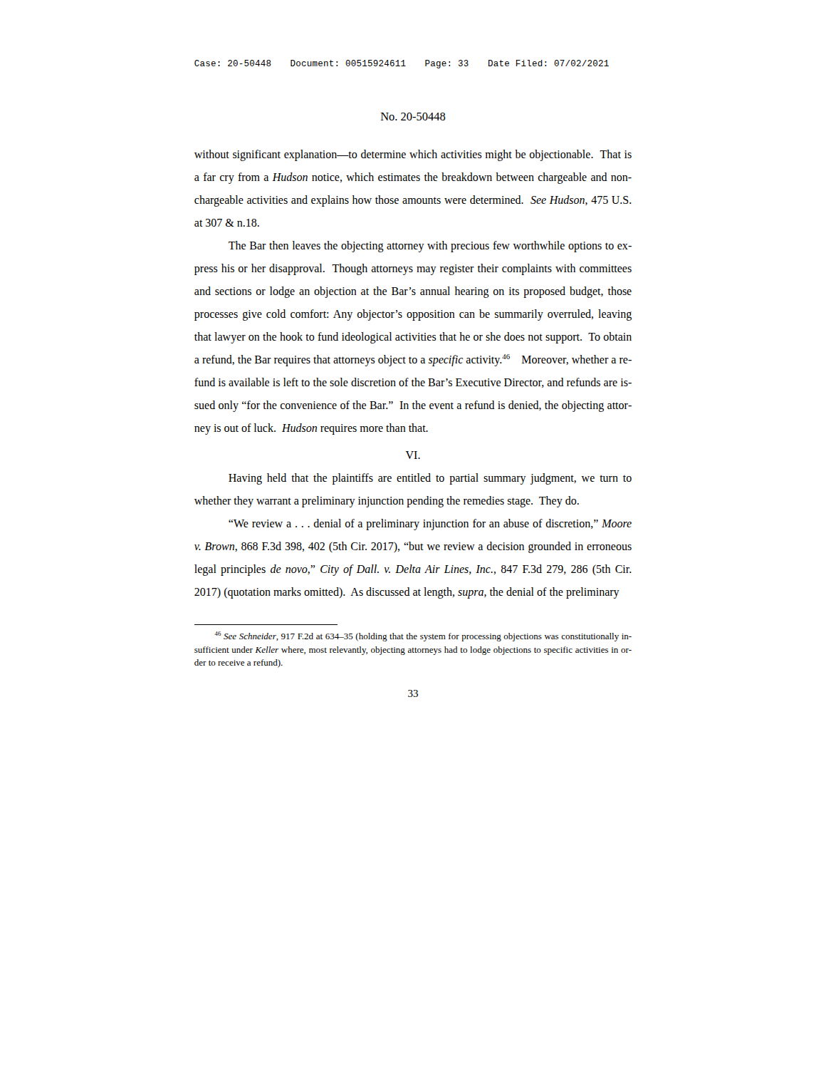Case: 20-50448 Document: 00515924611 Page: 33 Date Filed: 07/02/2021
No. 20-50448
without significant explanation—to determine which activities might be objectionable. That is a far cry from a Hudson notice, which estimates the breakdown between chargeable and non-chargeable activities and explains how those amounts were determined. See Hudson, 475 U.S. at 307 & n.18.
The Bar then leaves the objecting attorney with precious few worthwhile options to express his or her disapproval. Though attorneys may register their complaints with committees and sections or lodge an objection at the Bar’s annual hearing on its proposed budget, those processes give cold comfort: Any objector’s opposition can be summarily overruled, leaving that lawyer on the hook to fund ideological activities that he or she does not support. To obtain a refund, the Bar requires that attorneys object to a specific activity.46 Moreover, whether a refund is available is left to the sole discretion of the Bar’s Executive Director, and refunds are issued only “for the convenience of the Bar.” In the event a refund is denied, the objecting attorney is out of luck. Hudson requires more than that.
VI.
Having held that the plaintiffs are entitled to partial summary judgment, we turn to whether they warrant a preliminary injunction pending the remedies stage. They do.
“We review a . . . denial of a preliminary injunction for an abuse of discretion,” Moore v. Brown, 868 F.3d 398, 402 (5th Cir. 2017), “but we review a decision grounded in erroneous legal principles de novo,” City of Dall. v. Delta Air Lines, Inc., 847 F.3d 279, 286 (5th Cir. 2017) (quotation marks omitted). As discussed at length, supra, the denial of the preliminary
46 See Schneider, 917 F.2d at 634–35 (holding that the system for processing objections was constitutionally insufficient under Keller where, most relevantly, objecting attorneys had to lodge objections to specific activities in order to receive a refund).
33